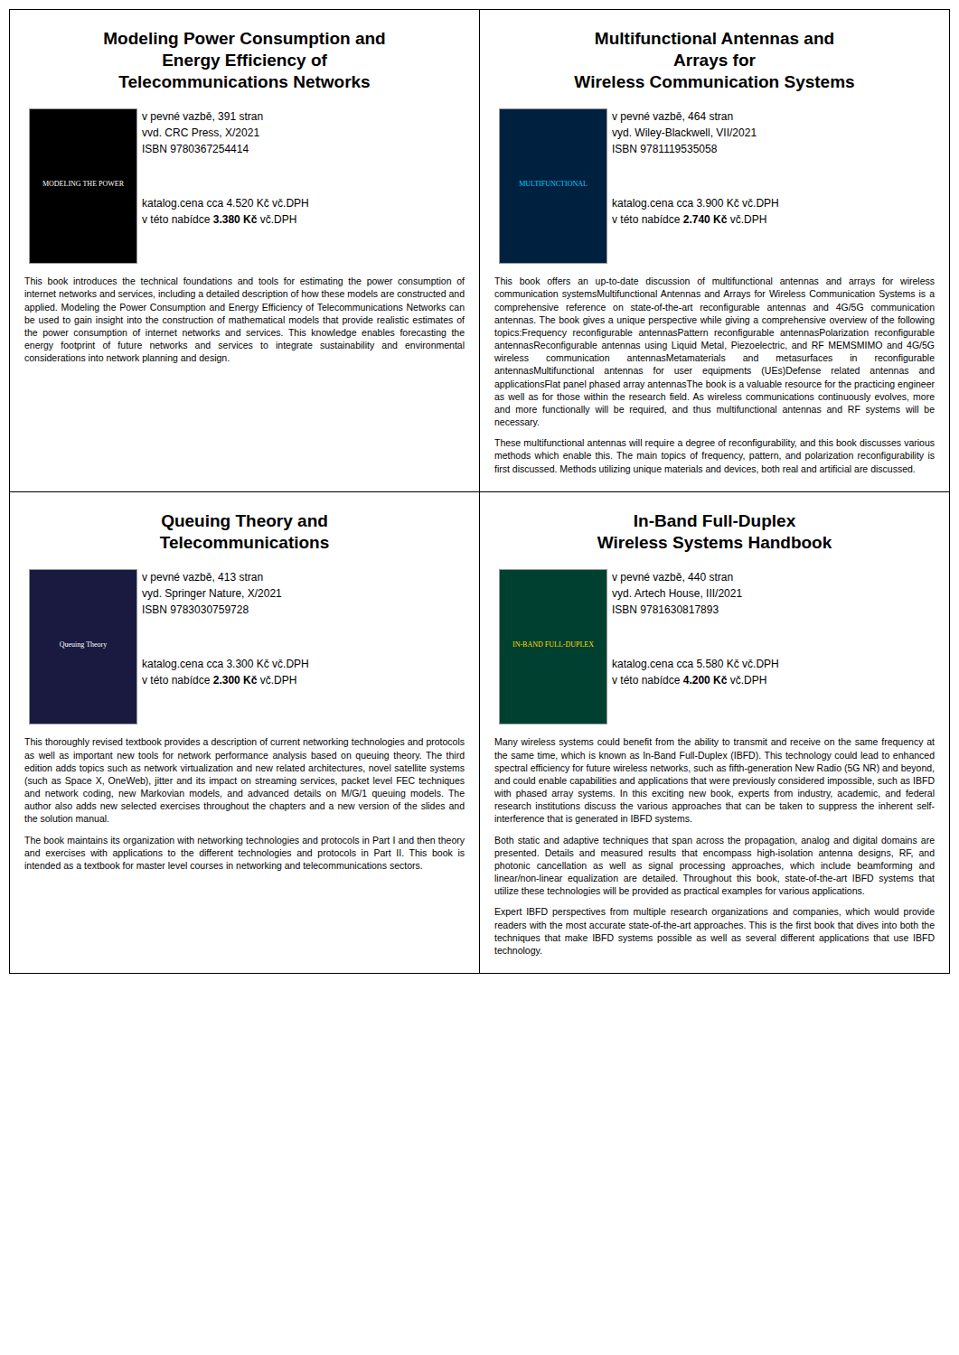| Modeling Power Consumption and Energy Efficiency of Telecommunications Networks / / v pevné vazbě, 391 stran vvd. CRC Press, X/2021 ISBN 9780367254414 katalog.cena cca 4.520 Kč vč.DPH v této nabídce 3.380 Kč vč.DPH / This book introduces the technical foundations and tools for estimating the power consumption of internet networks and services, including a detailed description of how these models are constructed and applied. Modeling the Power Consumption and Energy Efficiency of Telecommunications Networks can be used to gain insight into the construction of mathematical models that provide realistic estimates of the power consumption of internet networks and services. This knowledge enables forecasting the energy footprint of future networks and services to integrate sustainability and environmental considerations into network planning and design. | Multifunctional Antennas and Arrays for Wireless Communication Systems / / v pevné vazbě, 464 stran vyd. Wiley-Blackwell, VII/2021 ISBN 9781119535058 katalog.cena cca 3.900 Kč vč.DPH v této nabídce 2.740 Kč vč.DPH / This book offers an up-to-date discussion of multifunctional antennas and arrays for wireless communication systemsMultifunctional Antennas and Arrays for Wireless Communication Systems is a comprehensive reference on state-of-the-art reconfigurable antennas and 4G/5G communication antennas. The book gives a unique perspective while giving a comprehensive overview of the following topics:Frequency reconfigurable antennasPattern reconfigurable antennasPolarization reconfigurable antennasReconfigurable antennas using Liquid Metal, Piezoelectric, and RF MEMSMIMO and 4G/5G wireless communication antennasMetamaterials and metasurfaces in reconfigurable antennasMultifunctional antennas for user equipments (UEs)Defense related antennas and applicationsFlat panel phased array antennasThe book is a valuable resource for the practicing engineer as well as for those within the research field. As wireless communications continuously evolves, more and more functionally will be required, and thus multifunctional antennas and RF systems will be necessary. These multifunctional antennas will require a degree of reconfigurability, and this book discusses various methods which enable this. The main topics of frequency, pattern, and polarization reconfigurability is first discussed. Methods utilizing unique materials and devices, both real and artificial are discussed. |
| Queuing Theory and Telecommunications / / v pevné vazbě, 413 stran vyd. Springer Nature, X/2021 ISBN 9783030759728 katalog.cena cca 3.300 Kč vč.DPH v této nabídce 2.300 Kč vč.DPH / This thoroughly revised textbook provides a description of current networking technologies and protocols as well as important new tools for network performance analysis based on queuing theory. The third edition adds topics such as network virtualization and new related architectures, novel satellite systems (such as Space X, OneWeb), jitter and its impact on streaming services, packet level FEC techniques and network coding, new Markovian models, and advanced details on M/G/1 queuing models. The author also adds new selected exercises throughout the chapters and a new version of the slides and the solution manual. The book maintains its organization with networking technologies and protocols in Part I and then theory and exercises with applications to the different technologies and protocols in Part II. This book is intended as a textbook for master level courses in networking and telecommunications sectors. | In-Band Full-Duplex Wireless Systems Handbook / / v pevné vazbě, 440 stran vyd. Artech House, III/2021 ISBN 9781630817893 katalog.cena cca 5.580 Kč vč.DPH v této nabídce 4.200 Kč vč.DPH / Many wireless systems could benefit from the ability to transmit and receive on the same frequency at the same time, which is known as In-Band Full-Duplex (IBFD). This technology could lead to enhanced spectral efficiency for future wireless networks, such as fifth-generation New Radio (5G NR) and beyond, and could enable capabilities and applications that were previously considered impossible, such as IBFD with phased array systems. In this exciting new book, experts from industry, academic, and federal research institutions discuss the various approaches that can be taken to suppress the inherent self-interference that is generated in IBFD systems. Both static and adaptive techniques that span across the propagation, analog and digital domains are presented. Details and measured results that encompass high-isolation antenna designs, RF, and photonic cancellation as well as signal processing approaches, which include beamforming and linear/non-linear equalization are detailed. Throughout this book, state-of-the-art IBFD systems that utilize these technologies will be provided as practical examples for various applications. Expert IBFD perspectives from multiple research organizations and companies, which would provide readers with the most accurate state-of-the-art approaches. This is the first book that dives into both the techniques that make IBFD systems possible as well as several different applications that use IBFD technology. |